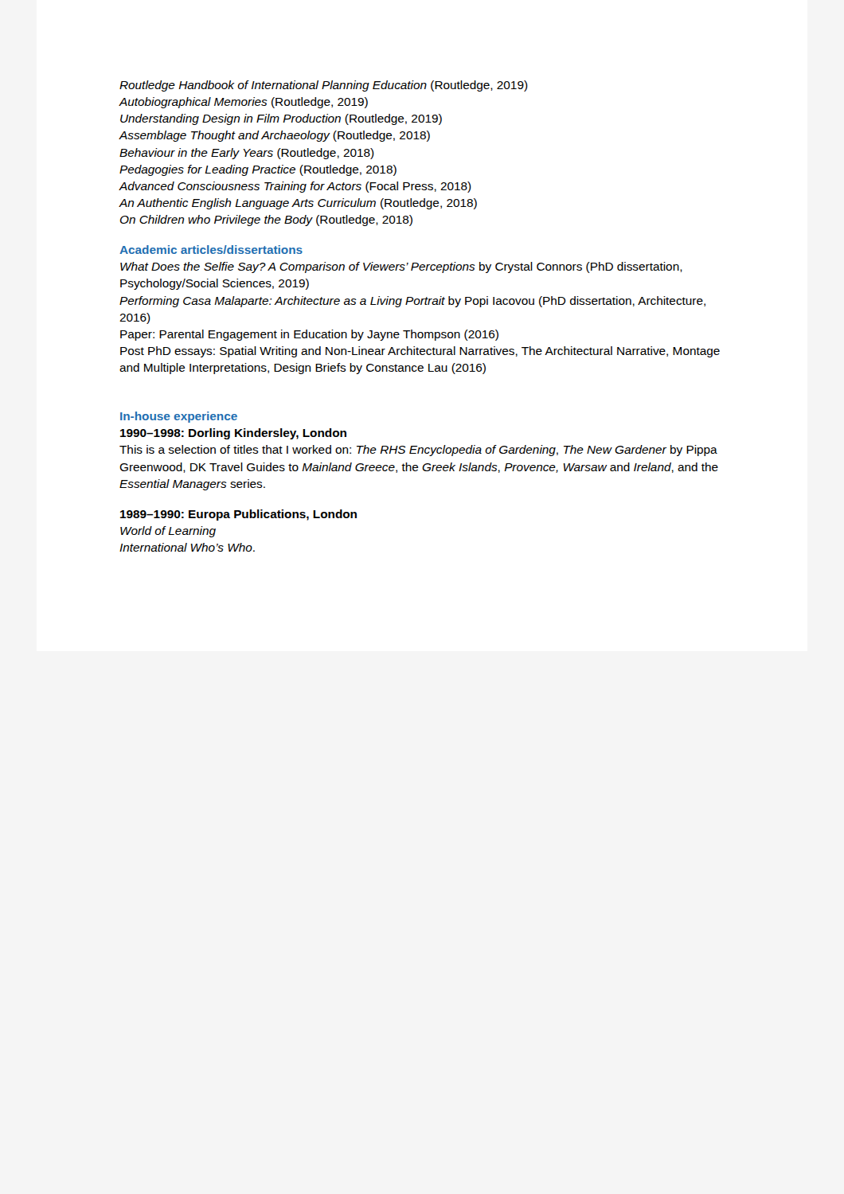Routledge Handbook of International Planning Education (Routledge, 2019)
Autobiographical Memories (Routledge, 2019)
Understanding Design in Film Production (Routledge, 2019)
Assemblage Thought and Archaeology (Routledge, 2018)
Behaviour in the Early Years (Routledge, 2018)
Pedagogies for Leading Practice (Routledge, 2018)
Advanced Consciousness Training for Actors (Focal Press, 2018)
An Authentic English Language Arts Curriculum (Routledge, 2018)
On Children who Privilege the Body (Routledge, 2018)
Academic articles/dissertations
What Does the Selfie Say? A Comparison of Viewers’ Perceptions by Crystal Connors (PhD dissertation, Psychology/Social Sciences, 2019)
Performing Casa Malaparte: Architecture as a Living Portrait by Popi Iacovou (PhD dissertation, Architecture, 2016)
Paper: Parental Engagement in Education by Jayne Thompson (2016)
Post PhD essays: Spatial Writing and Non-Linear Architectural Narratives, The Architectural Narrative, Montage and Multiple Interpretations, Design Briefs by Constance Lau (2016)
In-house experience
1990–1998: Dorling Kindersley, London
This is a selection of titles that I worked on: The RHS Encyclopedia of Gardening, The New Gardener by Pippa Greenwood, DK Travel Guides to Mainland Greece, the Greek Islands, Provence, Warsaw and Ireland, and the Essential Managers series.
1989–1990: Europa Publications, London
World of Learning
International Who’s Who.